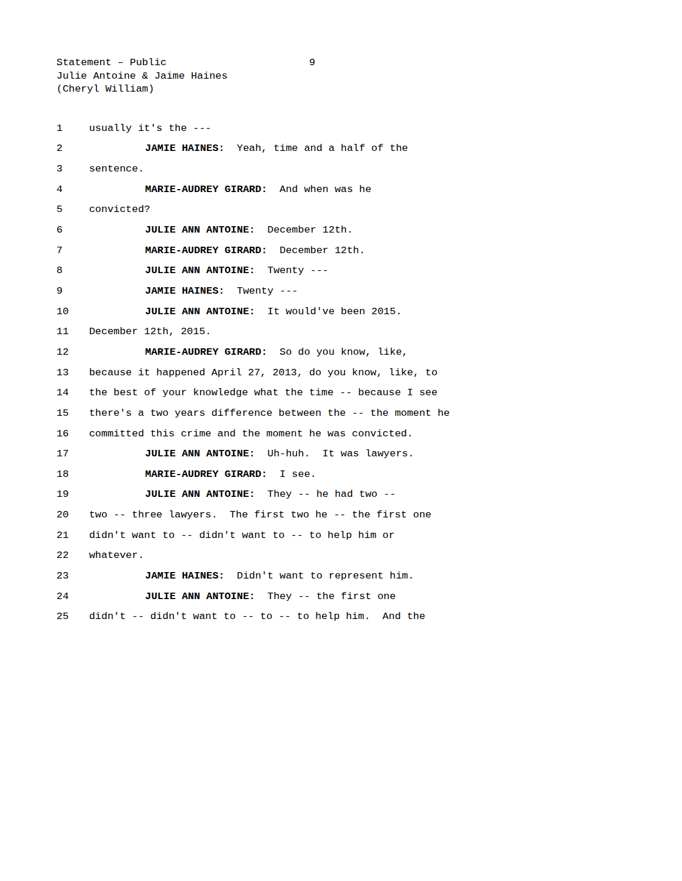Statement – Public9 Julie Antoine & Jaime Haines (Cheryl William)
| 1 | usually it's the --- |
| 2 | JAMIE HAINES: Yeah, time and a half of the |
| 3 | sentence. |
| 4 | MARIE-AUDREY GIRARD: And when was he |
| 5 | convicted? |
| 6 | JULIE ANN ANTOINE: December 12th. |
| 7 | MARIE-AUDREY GIRARD: December 12th. |
| 8 | JULIE ANN ANTOINE: Twenty --- |
| 9 | JAMIE HAINES: Twenty --- |
| 10 | JULIE ANN ANTOINE: It would've been 2015. |
| 11 | December 12th, 2015. |
| 12 | MARIE-AUDREY GIRARD: So do you know, like, |
| 13 | because it happened April 27, 2013, do you know, like, to |
| 14 | the best of your knowledge what the time -- because I see |
| 15 | there's a two years difference between the -- the moment he |
| 16 | committed this crime and the moment he was convicted. |
| 17 | JULIE ANN ANTOINE: Uh-huh. It was lawyers. |
| 18 | MARIE-AUDREY GIRARD: I see. |
| 19 | JULIE ANN ANTOINE: They -- he had two -- |
| 20 | two -- three lawyers. The first two he -- the first one |
| 21 | didn't want to -- didn't want to -- to help him or |
| 22 | whatever. |
| 23 | JAMIE HAINES: Didn't want to represent him. |
| 24 | JULIE ANN ANTOINE: They -- the first one |
| 25 | didn't -- didn't want to -- to -- to help him. And the |